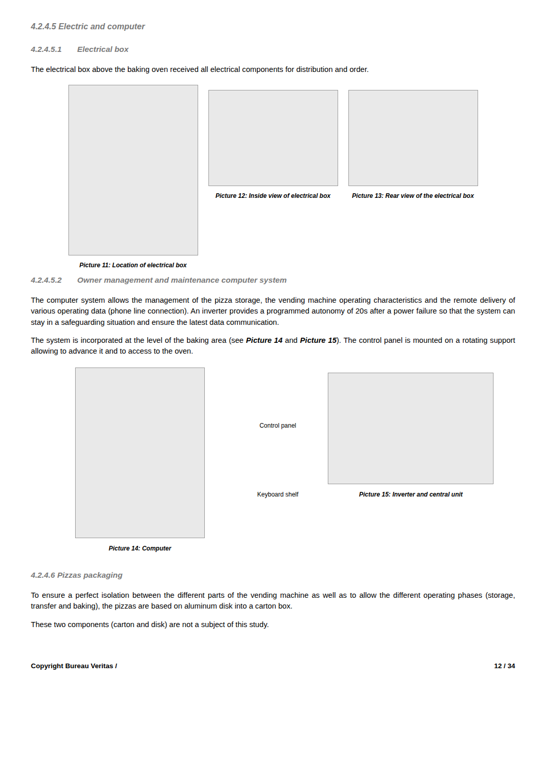4.2.4.5 Electric and computer
4.2.4.5.1 Electrical box
The electrical box above the baking oven received all electrical components for distribution and order.
| Picture 11: Location of electrical box | Picture 12: Inside view of electrical box | Picture 13: Rear view of the electrical box |
4.2.4.5.2 Owner management and maintenance computer system
The computer system allows the management of the pizza storage, the vending machine operating characteristics and the remote delivery of various operating data (phone line connection). An inverter provides a programmed autonomy of 20s after a power failure so that the system can stay in a safeguarding situation and ensure the latest data communication.
The system is incorporated at the level of the baking area (see Picture 14 and Picture 15). The control panel is mounted on a rotating support allowing to advance it and to access to the oven.
| Picture 14: Computer | Control panel Keyboard shelf | Picture 15: Inverter and central unit |
4.2.4.6 Pizzas packaging
To ensure a perfect isolation between the different parts of the vending machine as well as to allow the different operating phases (storage, transfer and baking), the pizzas are based on aluminum disk into a carton box.
These two components (carton and disk) are not a subject of this study.
Copyright Bureau Veritas / 12 / 34